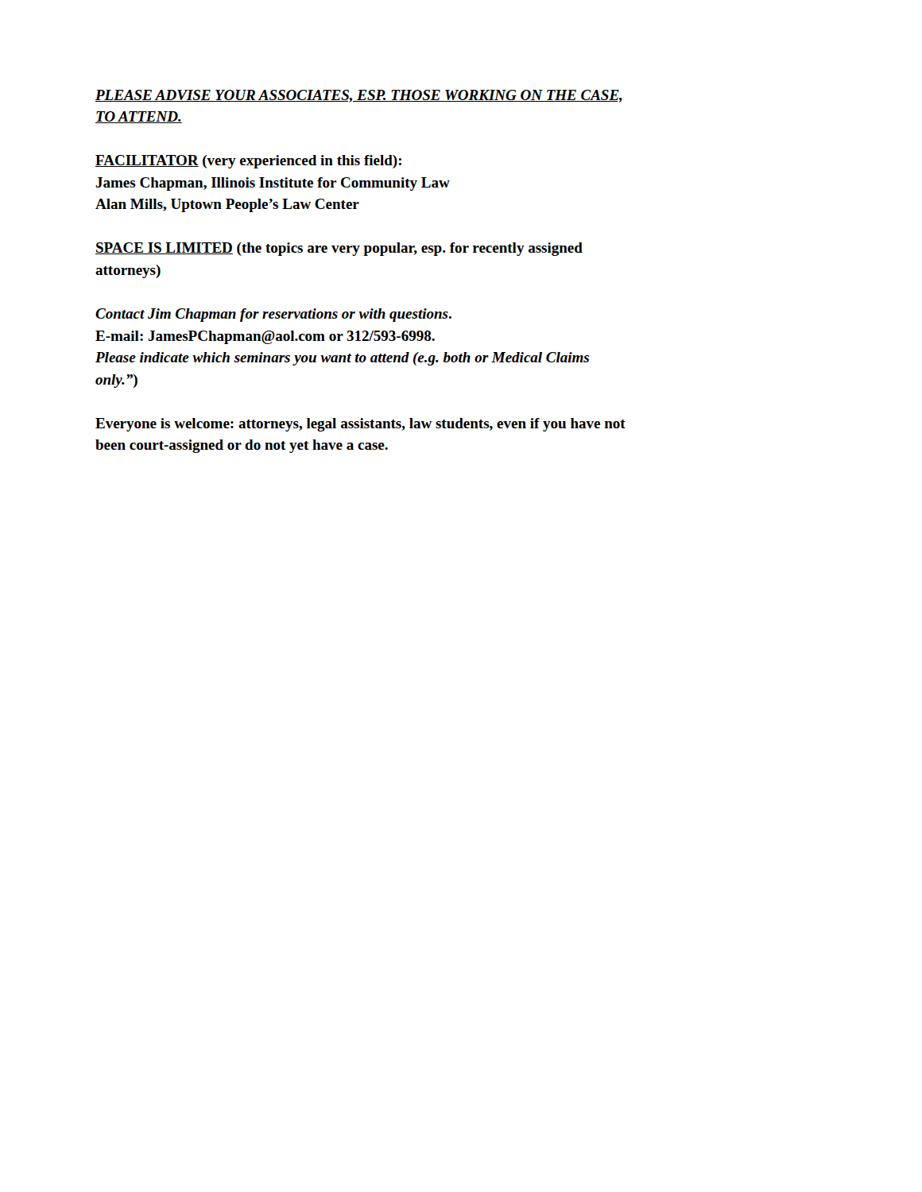PLEASE ADVISE YOUR ASSOCIATES, ESP. THOSE WORKING ON THE CASE, TO ATTEND.
FACILITATOR (very experienced in this field):
James Chapman, Illinois Institute for Community Law
Alan Mills, Uptown People’s Law Center
SPACE IS LIMITED (the topics are very popular, esp. for recently assigned attorneys)
Contact Jim Chapman for reservations or with questions.
E-mail: JamesPChapman@aol.com or 312/593-6998.
Please indicate which seminars you want to attend (e.g. both or Medical Claims only.”)
Everyone is welcome: attorneys, legal assistants, law students, even if you have not been court-assigned or do not yet have a case.